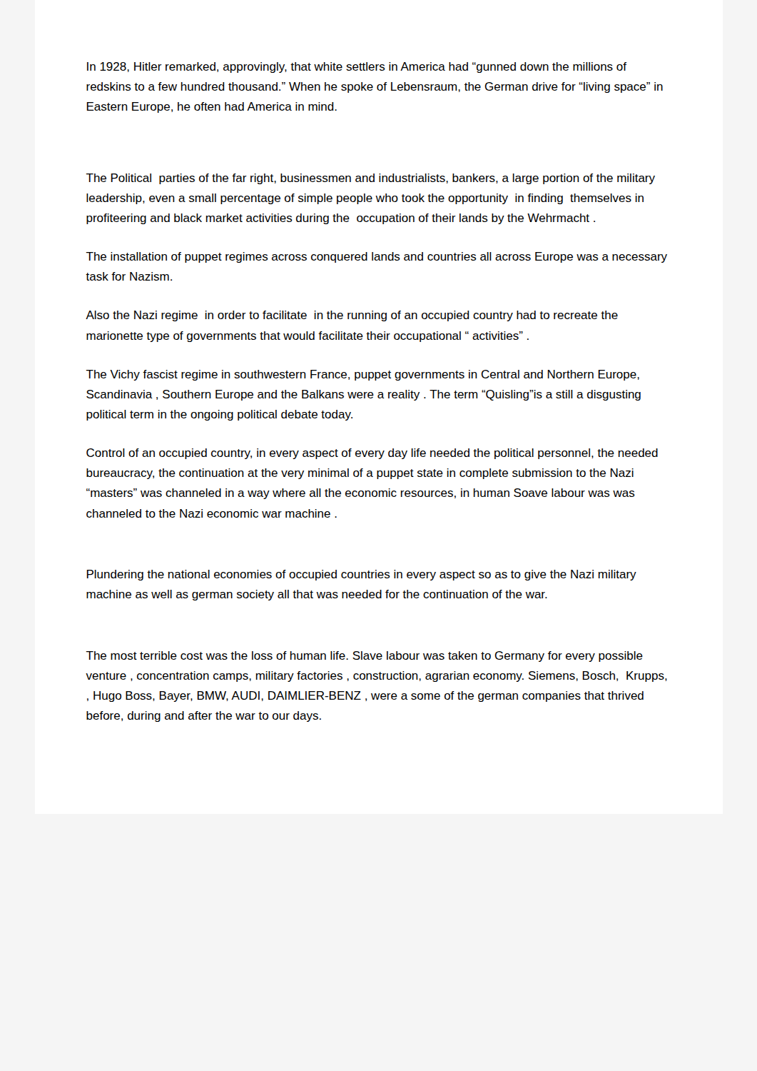In 1928, Hitler remarked, approvingly, that white settlers in America had “gunned down the millions of redskins to a few hundred thousand.” When he spoke of Lebensraum, the German drive for “living space” in Eastern Europe, he often had America in mind.
The Political parties of the far right, businessmen and industrialists, bankers, a large portion of the military leadership, even a small percentage of simple people who took the opportunity in finding themselves in profiteering and black market activities during the occupation of their lands by the Wehrmacht .
The installation of puppet regimes across conquered lands and countries all across Europe was a necessary task for Nazism.
Also the Nazi regime in order to facilitate in the running of an occupied country had to recreate the marionette type of governments that would facilitate their occupational “ activities” .
The Vichy fascist regime in southwestern France, puppet governments in Central and Northern Europe, Scandinavia , Southern Europe and the Balkans were a reality . The term “Quisling”is a still a disgusting political term in the ongoing political debate today.
Control of an occupied country, in every aspect of every day life needed the political personnel, the needed bureaucracy, the continuation at the very minimal of a puppet state in complete submission to the Nazi “masters” was channeled in a way where all the economic resources, in human Soave labour was was channeled to the Nazi economic war machine .
Plundering the national economies of occupied countries in every aspect so as to give the Nazi military machine as well as german society all that was needed for the continuation of the war.
The most terrible cost was the loss of human life. Slave labour was taken to Germany for every possible venture , concentration camps, military factories , construction, agrarian economy. Siemens, Bosch, Krupps, , Hugo Boss, Bayer, BMW, AUDI, DAIMLIER-BENZ , were a some of the german companies that thrived before, during and after the war to our days.